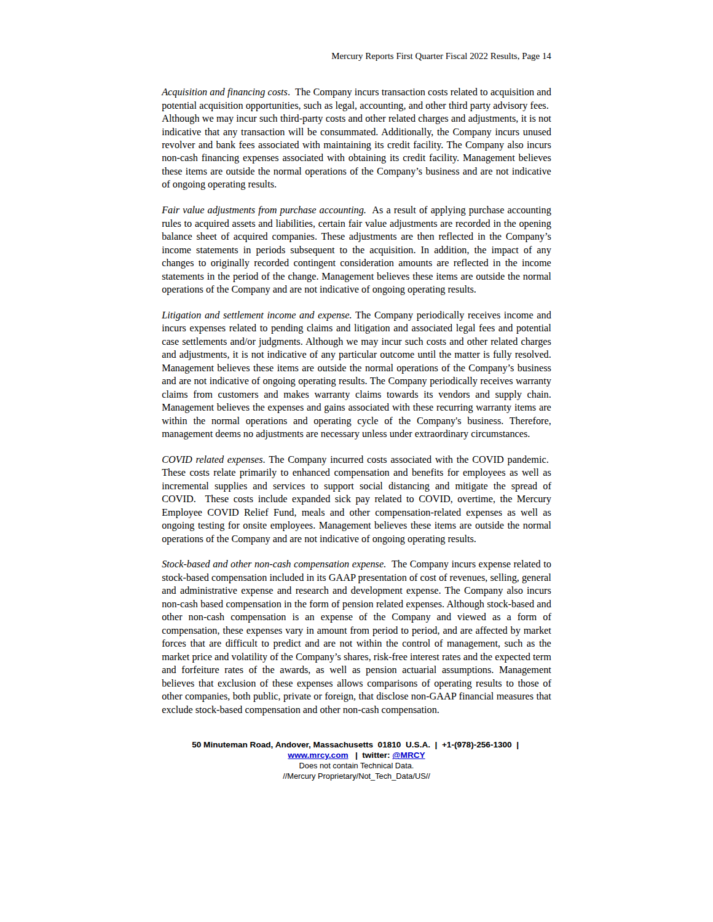Mercury Reports First Quarter Fiscal 2022 Results, Page 14
Acquisition and financing costs. The Company incurs transaction costs related to acquisition and potential acquisition opportunities, such as legal, accounting, and other third party advisory fees. Although we may incur such third-party costs and other related charges and adjustments, it is not indicative that any transaction will be consummated. Additionally, the Company incurs unused revolver and bank fees associated with maintaining its credit facility. The Company also incurs non-cash financing expenses associated with obtaining its credit facility. Management believes these items are outside the normal operations of the Company’s business and are not indicative of ongoing operating results.
Fair value adjustments from purchase accounting. As a result of applying purchase accounting rules to acquired assets and liabilities, certain fair value adjustments are recorded in the opening balance sheet of acquired companies. These adjustments are then reflected in the Company’s income statements in periods subsequent to the acquisition. In addition, the impact of any changes to originally recorded contingent consideration amounts are reflected in the income statements in the period of the change. Management believes these items are outside the normal operations of the Company and are not indicative of ongoing operating results.
Litigation and settlement income and expense. The Company periodically receives income and incurs expenses related to pending claims and litigation and associated legal fees and potential case settlements and/or judgments. Although we may incur such costs and other related charges and adjustments, it is not indicative of any particular outcome until the matter is fully resolved. Management believes these items are outside the normal operations of the Company’s business and are not indicative of ongoing operating results. The Company periodically receives warranty claims from customers and makes warranty claims towards its vendors and supply chain. Management believes the expenses and gains associated with these recurring warranty items are within the normal operations and operating cycle of the Company's business. Therefore, management deems no adjustments are necessary unless under extraordinary circumstances.
COVID related expenses. The Company incurred costs associated with the COVID pandemic. These costs relate primarily to enhanced compensation and benefits for employees as well as incremental supplies and services to support social distancing and mitigate the spread of COVID. These costs include expanded sick pay related to COVID, overtime, the Mercury Employee COVID Relief Fund, meals and other compensation-related expenses as well as ongoing testing for onsite employees. Management believes these items are outside the normal operations of the Company and are not indicative of ongoing operating results.
Stock-based and other non-cash compensation expense. The Company incurs expense related to stock-based compensation included in its GAAP presentation of cost of revenues, selling, general and administrative expense and research and development expense. The Company also incurs non-cash based compensation in the form of pension related expenses. Although stock-based and other non-cash compensation is an expense of the Company and viewed as a form of compensation, these expenses vary in amount from period to period, and are affected by market forces that are difficult to predict and are not within the control of management, such as the market price and volatility of the Company’s shares, risk-free interest rates and the expected term and forfeiture rates of the awards, as well as pension actuarial assumptions. Management believes that exclusion of these expenses allows comparisons of operating results to those of other companies, both public, private or foreign, that disclose non-GAAP financial measures that exclude stock-based compensation and other non-cash compensation.
50 Minuteman Road, Andover, Massachusetts 01810 U.S.A. | +1-(978)-256-1300 | www.mrcy.com | twitter: @MRCY
Does not contain Technical Data.
//Mercury Proprietary/Not_Tech_Data/US//